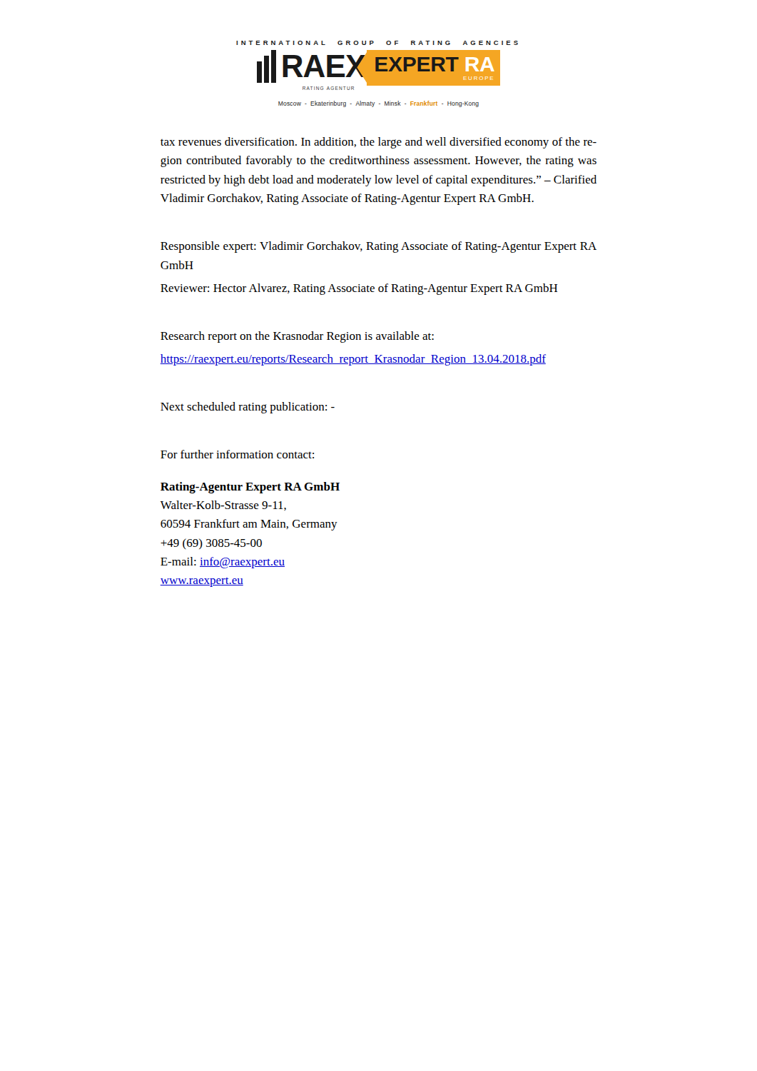INTERNATIONAL GROUP OF RATING AGENCIES
RAEX
EXPERT RA
EUROPE
RATING AGENTUR
Moscow - Ekaterinburg - Almaty - Minsk - Frankfurt - Hong-Kong
tax revenues diversification. In addition, the large and well diversified economy of the region contributed favorably to the creditworthiness assessment. However, the rating was restricted by high debt load and moderately low level of capital expenditures.” – Clarified Vladimir Gorchakov, Rating Associate of Rating-Agentur Expert RA GmbH.
Responsible expert: Vladimir Gorchakov, Rating Associate of Rating-Agentur Expert RA GmbH
Reviewer: Hector Alvarez, Rating Associate of Rating-Agentur Expert RA GmbH
Research report on the Krasnodar Region is available at:
https://raexpert.eu/reports/Research_report_Krasnodar_Region_13.04.2018.pdf
Next scheduled rating publication: -
For further information contact:
Rating-Agentur Expert RA GmbH
Walter-Kolb-Strasse 9-11,
60594 Frankfurt am Main, Germany
+49 (69) 3085-45-00
E-mail: info@raexpert.eu
www.raexpert.eu